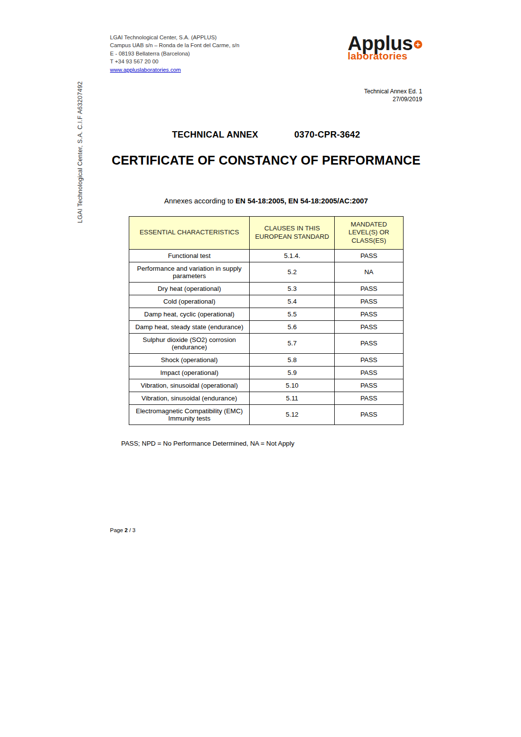LGAI Technological Center, S.A. C.I.F A63207492
LGAI Technological Center, S.A. (APPLUS)
Campus UAB s/n – Ronda de la Font del Carme, s/n
E - 08193 Bellaterra (Barcelona)
T +34 93 567 20 00
www.appluslaboratories.com
Applus+ laboratories
Technical Annex Ed. 1
27/09/2019
TECHNICAL ANNEX 0370-CPR-3642
CERTIFICATE OF CONSTANCY OF PERFORMANCE
Annexes according to EN 54-18:2005, EN 54-18:2005/AC:2007
| ESSENTIAL CHARACTERISTICS | CLAUSES IN THIS EUROPEAN STANDARD | MANDATED LEVEL(S) OR CLASS(ES) |
| --- | --- | --- |
| Functional test | 5.1.4. | PASS |
| Performance and variation in supply parameters | 5.2 | NA |
| Dry heat (operational) | 5.3 | PASS |
| Cold (operational) | 5.4 | PASS |
| Damp heat, cyclic (operational) | 5.5 | PASS |
| Damp heat, steady state (endurance) | 5.6 | PASS |
| Sulphur dioxide (SO2) corrosion (endurance) | 5.7 | PASS |
| Shock (operational) | 5.8 | PASS |
| Impact (operational) | 5.9 | PASS |
| Vibration, sinusoidal (operational) | 5.10 | PASS |
| Vibration, sinusoidal (endurance) | 5.11 | PASS |
| Electromagnetic Compatibility (EMC) Immunity tests | 5.12 | PASS |
PASS; NPD = No Performance Determined, NA = Not Apply
Page 2 / 3